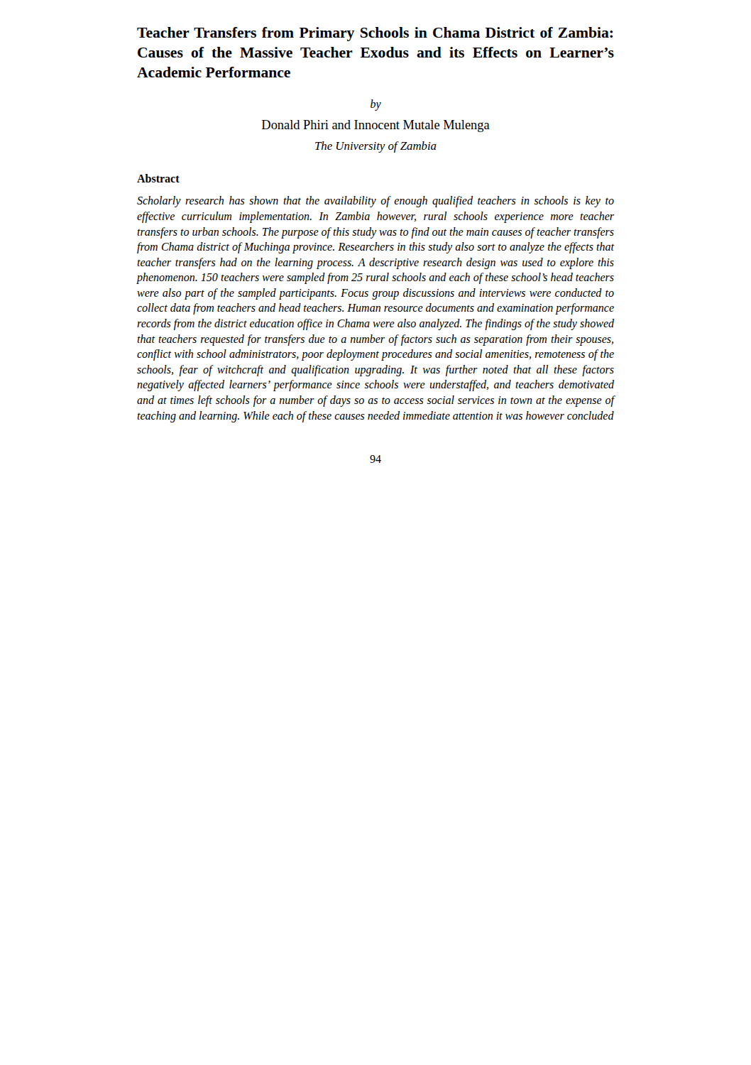Teacher Transfers from Primary Schools in Chama District of Zambia: Causes of the Massive Teacher Exodus and its Effects on Learner’s Academic Performance
by
Donald Phiri and Innocent Mutale Mulenga
The University of Zambia
Abstract
Scholarly research has shown that the availability of enough qualified teachers in schools is key to effective curriculum implementation. In Zambia however, rural schools experience more teacher transfers to urban schools. The purpose of this study was to find out the main causes of teacher transfers from Chama district of Muchinga province. Researchers in this study also sort to analyze the effects that teacher transfers had on the learning process. A descriptive research design was used to explore this phenomenon. 150 teachers were sampled from 25 rural schools and each of these school’s head teachers were also part of the sampled participants. Focus group discussions and interviews were conducted to collect data from teachers and head teachers. Human resource documents and examination performance records from the district education office in Chama were also analyzed. The findings of the study showed that teachers requested for transfers due to a number of factors such as separation from their spouses, conflict with school administrators, poor deployment procedures and social amenities, remoteness of the schools, fear of witchcraft and qualification upgrading. It was further noted that all these factors negatively affected learners’ performance since schools were understaffed, and teachers demotivated and at times left schools for a number of days so as to access social services in town at the expense of teaching and learning. While each of these causes needed immediate attention it was however concluded
94